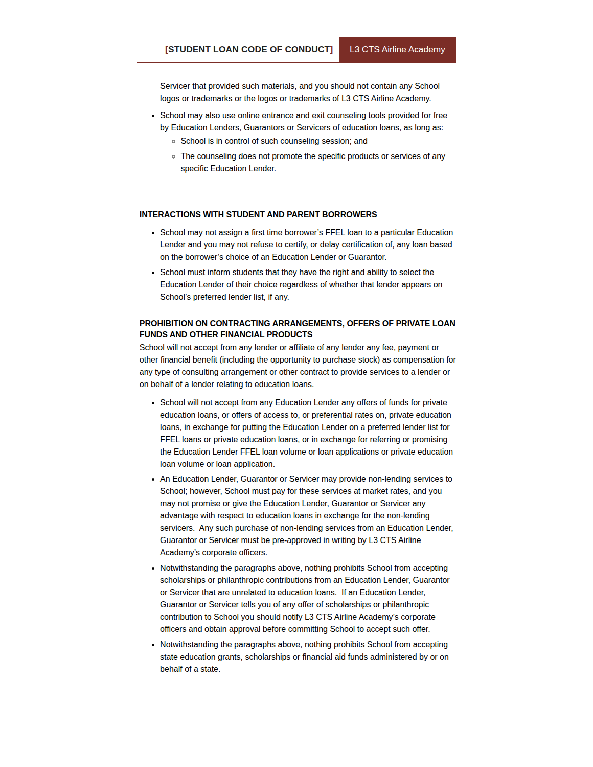[STUDENT LOAN CODE OF CONDUCT]
L3 CTS Airline Academy
Servicer that provided such materials, and you should not contain any School logos or trademarks or the logos or trademarks of L3 CTS Airline Academy.
School may also use online entrance and exit counseling tools provided for free by Education Lenders, Guarantors or Servicers of education loans, as long as:
School is in control of such counseling session; and
The counseling does not promote the specific products or services of any specific Education Lender.
Interactions with Student and Parent Borrowers
School may not assign a first time borrower’s FFEL loan to a particular Education Lender and you may not refuse to certify, or delay certification of, any loan based on the borrower’s choice of an Education Lender or Guarantor.
School must inform students that they have the right and ability to select the Education Lender of their choice regardless of whether that lender appears on School’s preferred lender list, if any.
Prohibition on Contracting Arrangements, Offers of Private Loan Funds and Other Financial Products
School will not accept from any lender or affiliate of any lender any fee, payment or other financial benefit (including the opportunity to purchase stock) as compensation for any type of consulting arrangement or other contract to provide services to a lender or on behalf of a lender relating to education loans.
School will not accept from any Education Lender any offers of funds for private education loans, or offers of access to, or preferential rates on, private education loans, in exchange for putting the Education Lender on a preferred lender list for FFEL loans or private education loans, or in exchange for referring or promising the Education Lender FFEL loan volume or loan applications or private education loan volume or loan application.
An Education Lender, Guarantor or Servicer may provide non-lending services to School; however, School must pay for these services at market rates, and you may not promise or give the Education Lender, Guarantor or Servicer any advantage with respect to education loans in exchange for the non-lending servicers. Any such purchase of non-lending services from an Education Lender, Guarantor or Servicer must be pre-approved in writing by L3 CTS Airline Academy’s corporate officers.
Notwithstanding the paragraphs above, nothing prohibits School from accepting scholarships or philanthropic contributions from an Education Lender, Guarantor or Servicer that are unrelated to education loans. If an Education Lender, Guarantor or Servicer tells you of any offer of scholarships or philanthropic contribution to School you should notify L3 CTS Airline Academy’s corporate officers and obtain approval before committing School to accept such offer.
Notwithstanding the paragraphs above, nothing prohibits School from accepting state education grants, scholarships or financial aid funds administered by or on behalf of a state.